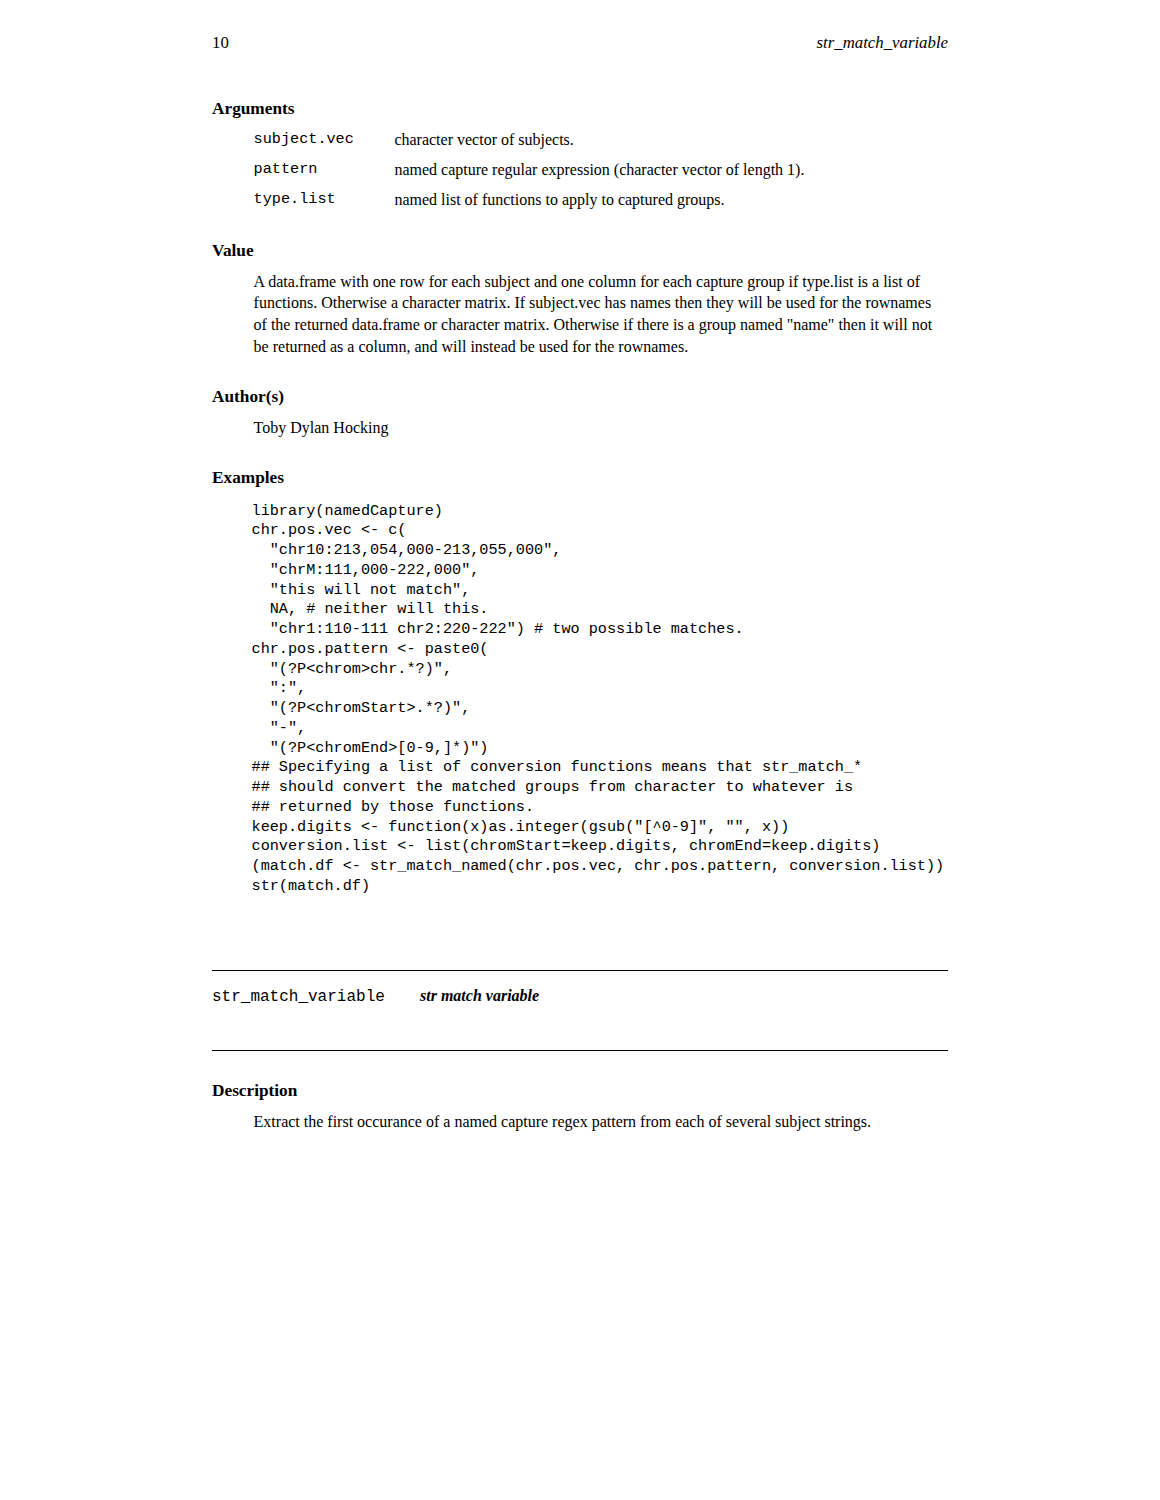10 str_match_variable
Arguments
subject.vec
character vector of subjects.
pattern
named capture regular expression (character vector of length 1).
type.list
named list of functions to apply to captured groups.
Value
A data.frame with one row for each subject and one column for each capture group if type.list is a list of functions. Otherwise a character matrix. If subject.vec has names then they will be used for the rownames of the returned data.frame or character matrix. Otherwise if there is a group named "name" then it will not be returned as a column, and will instead be used for the rownames.
Author(s)
Toby Dylan Hocking
Examples
library(namedCapture)
chr.pos.vec <- c(
  "chr10:213,054,000-213,055,000",
  "chrM:111,000-222,000",
  "this will not match",
  NA, # neither will this.
  "chr1:110-111 chr2:220-222") # two possible matches.
chr.pos.pattern <- paste0(
  "(?P<chrom>chr.*?)",
  ":",
  "(?P<chromStart>.*?)",
  "-",
  "(?P<chromEnd>[0-9,]*)")
## Specifying a list of conversion functions means that str_match_*
## should convert the matched groups from character to whatever is
## returned by those functions.
keep.digits <- function(x)as.integer(gsub("[^0-9]", "", x))
conversion.list <- list(chromStart=keep.digits, chromEnd=keep.digits)
(match.df <- str_match_named(chr.pos.vec, chr.pos.pattern, conversion.list))
str(match.df)
str_match_variable str match variable
Description
Extract the first occurance of a named capture regex pattern from each of several subject strings.